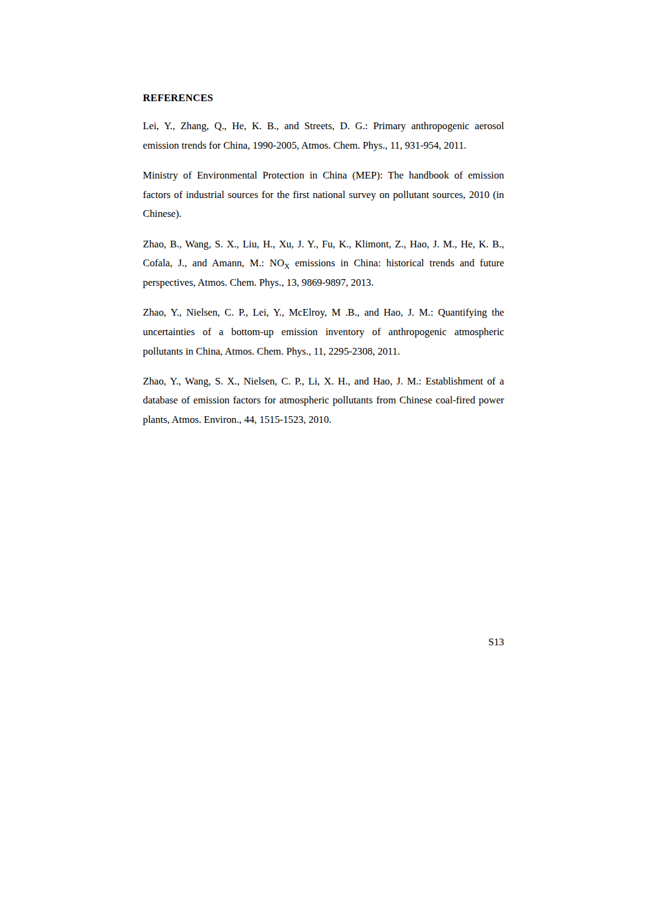REFERENCES
Lei, Y., Zhang, Q., He, K. B., and Streets, D. G.: Primary anthropogenic aerosol emission trends for China, 1990-2005, Atmos. Chem. Phys., 11, 931-954, 2011.
Ministry of Environmental Protection in China (MEP): The handbook of emission factors of industrial sources for the first national survey on pollutant sources, 2010 (in Chinese).
Zhao, B., Wang, S. X., Liu, H., Xu, J. Y., Fu, K., Klimont, Z., Hao, J. M., He, K. B., Cofala, J., and Amann, M.: NOX emissions in China: historical trends and future perspectives, Atmos. Chem. Phys., 13, 9869-9897, 2013.
Zhao, Y., Nielsen, C. P., Lei, Y., McElroy, M .B., and Hao, J. M.: Quantifying the uncertainties of a bottom-up emission inventory of anthropogenic atmospheric pollutants in China, Atmos. Chem. Phys., 11, 2295-2308, 2011.
Zhao, Y., Wang, S. X., Nielsen, C. P., Li, X. H., and Hao, J. M.: Establishment of a database of emission factors for atmospheric pollutants from Chinese coal-fired power plants, Atmos. Environ., 44, 1515-1523, 2010.
S13